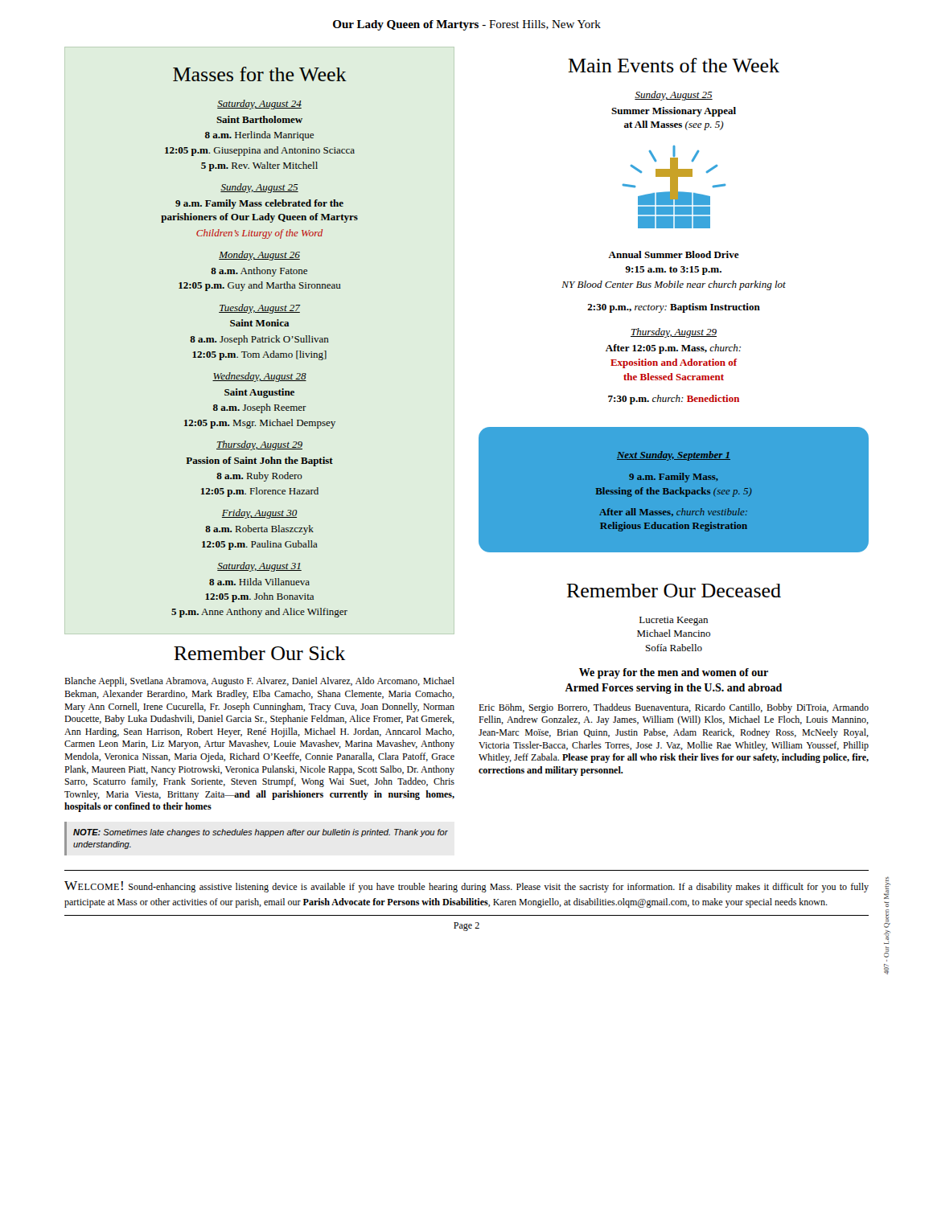Our Lady Queen of Martyrs - Forest Hills, New York
Masses for the Week
Saturday, August 24
Saint Bartholomew
8 a.m. Herlinda Manrique
12:05 p.m. Giuseppina and Antonino Sciacca
5 p.m. Rev. Walter Mitchell
Sunday, August 25
9 a.m. Family Mass celebrated for the
parishioners of Our Lady Queen of Martyrs
Children’s Liturgy of the Word
Monday, August 26
8 a.m. Anthony Fatone
12:05 p.m. Guy and Martha Sironneau
Tuesday, August 27
Saint Monica
8 a.m. Joseph Patrick O’Sullivan
12:05 p.m. Tom Adamo [living]
Wednesday, August 28
Saint Augustine
8 a.m. Joseph Reemer
12:05 p.m. Msgr. Michael Dempsey
Thursday, August 29
Passion of Saint John the Baptist
8 a.m. Ruby Rodero
12:05 p.m. Florence Hazard
Friday, August 30
8 a.m. Roberta Blaszczyk
12:05 p.m. Paulina Guballa
Saturday, August 31
8 a.m. Hilda Villanueva
12:05 p.m. John Bonavita
5 p.m. Anne Anthony and Alice Wilfinger
Remember Our Sick
Blanche Aeppli, Svetlana Abramova, Augusto F. Alvarez, Daniel Alvarez, Aldo Arcomano, Michael Bekman, Alexander Berardino, Mark Bradley, Elba Camacho, Shana Clemente, Maria Comacho, Mary Ann Cornell, Irene Cucurella, Fr. Joseph Cunningham, Tracy Cuva, Joan Donnelly, Norman Doucette, Baby Luka Dudashvili, Daniel Garcia Sr., Stephanie Feldman, Alice Fromer, Pat Gmerek, Ann Harding, Sean Harrison, Robert Heyer, René Hojilla, Michael H. Jordan, Anncarol Macho, Carmen Leon Marin, Liz Maryon, Artur Mavashev, Louie Mavashev, Marina Mavashev, Anthony Mendola, Veronica Nissan, Maria Ojeda, Richard O’Keeffe, Connie Panaralla, Clara Patoff, Grace Plank, Maureen Piatt, Nancy Piotrowski, Veronica Pulanski, Nicole Rappa, Scott Salbo, Dr. Anthony Sarro, Scaturro family, Frank Soriente, Steven Strumpf, Wong Wai Suet, John Taddeo, Chris Townley, Maria Viesta, Brittany Zaita—and all parishioners currently in nursing homes, hospitals or confined to their homes
NOTE: Sometimes late changes to schedules happen after our bulletin is printed. Thank you for understanding.
Main Events of the Week
Sunday, August 25
Summer Missionary Appeal
at All Masses (see p. 5)
Annual Summer Blood Drive
9:15 a.m. to 3:15 p.m.
NY Blood Center Bus Mobile near church parking lot
2:30 p.m., rectory: Baptism Instruction
Thursday, August 29
After 12:05 p.m. Mass, church:
Exposition and Adoration of
the Blessed Sacrament
7:30 p.m. church: Benediction
Next Sunday, September 1
9 a.m. Family Mass,
Blessing of the Backpacks (see p. 5)
After all Masses, church vestibule:
Religious Education Registration
Remember Our Deceased
Lucretia Keegan
Michael Mancino
Sofía Rabello
We pray for the men and women of our
Armed Forces serving in the U.S. and abroad
Eric Böhm, Sergio Borrero, Thaddeus Buenaventura, Ricardo Cantillo, Bobby DiTroia, Armando Fellin, Andrew Gonzalez, A. Jay James, William (Will) Klos, Michael Le Floch, Louis Mannino, Jean-Marc Moïse, Brian Quinn, Justin Pabse, Adam Rearick, Rodney Ross, McNeely Royal, Victoria Tissler-Bacca, Charles Torres, Jose J. Vaz, Mollie Rae Whitley, William Youssef, Phillip Whitley, Jeff Zabala. Please pray for all who risk their lives for our safety, including police, fire, corrections and military personnel.
Welcome! Sound-enhancing assistive listening device is available if you have trouble hearing during Mass. Please visit the sacristy for information. If a disability makes it difficult for you to fully participate at Mass or other activities of our parish, email our Parish Advocate for Persons with Disabilities, Karen Mongiello, at disabilities.olqm@gmail.com, to make your special needs known.
407 - Our Lady Queen of Martyrs
Page 2